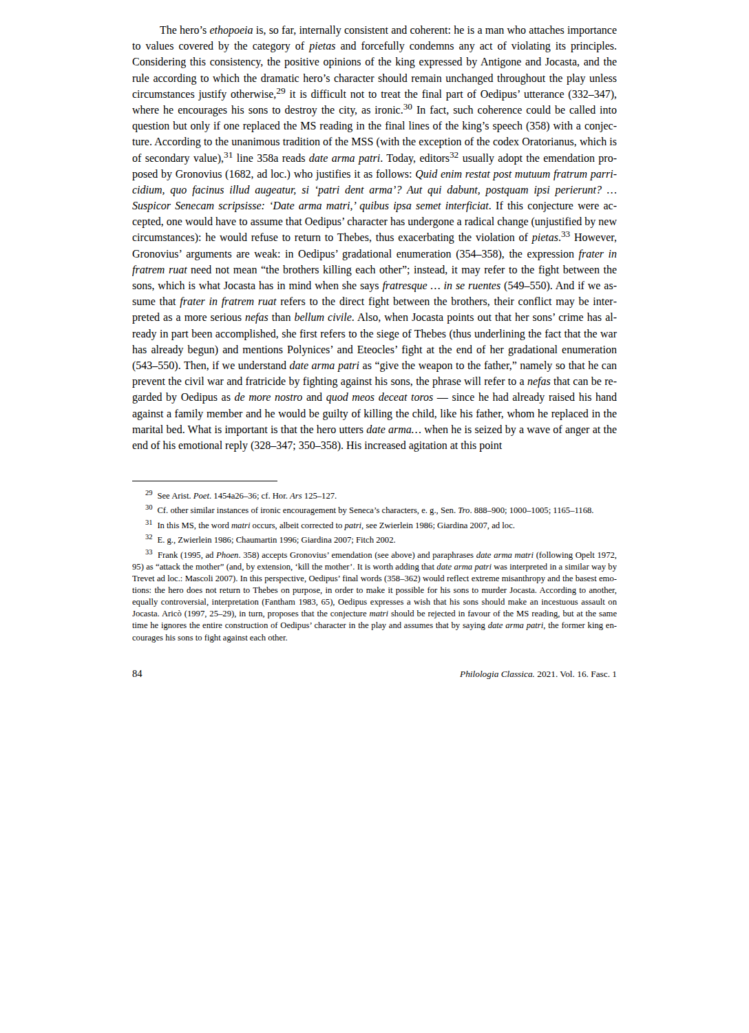The hero’s ethopoeia is, so far, internally consistent and coherent: he is a man who attaches importance to values covered by the category of pietas and forcefully condemns any act of violating its principles. Considering this consistency, the positive opinions of the king expressed by Antigone and Jocasta, and the rule according to which the dramatic hero’s character should remain unchanged throughout the play unless circumstances justify otherwise,29 it is difficult not to treat the final part of Oedipus’ utterance (332–347), where he encourages his sons to destroy the city, as ironic.30 In fact, such coherence could be called into question but only if one replaced the MS reading in the final lines of the king’s speech (358) with a conjecture. According to the unanimous tradition of the MSS (with the exception of the codex Oratorianus, which is of secondary value),31 line 358a reads date arma patri. Today, editors32 usually adopt the emendation proposed by Gronovius (1682, ad loc.) who justifies it as follows: Quid enim restat post mutuum fratrum parricidium, quo facinus illud augeatur, si ‘patri dent arma’? Aut qui dabunt, postquam ipsi perierunt? … Suspicor Senecam scripsisse: ‘Date arma matri,’ quibus ipsa semet interficiat. If this conjecture were accepted, one would have to assume that Oedipus’ character has undergone a radical change (unjustified by new circumstances): he would refuse to return to Thebes, thus exacerbating the violation of pietas.33 However, Gronovius’ arguments are weak: in Oedipus’ gradational enumeration (354–358), the expression frater in fratrem ruat need not mean “the brothers killing each other”; instead, it may refer to the fight between the sons, which is what Jocasta has in mind when she says fratresque … in se ruentes (549–550). And if we assume that frater in fratrem ruat refers to the direct fight between the brothers, their conflict may be interpreted as a more serious nefas than bellum civile. Also, when Jocasta points out that her sons’ crime has already in part been accomplished, she first refers to the siege of Thebes (thus underlining the fact that the war has already begun) and mentions Polynices’ and Eteocles’ fight at the end of her gradational enumeration (543–550). Then, if we understand date arma patri as “give the weapon to the father,” namely so that he can prevent the civil war and fratricide by fighting against his sons, the phrase will refer to a nefas that can be regarded by Oedipus as de more nostro and quod meos deceat toros — since he had already raised his hand against a family member and he would be guilty of killing the child, like his father, whom he replaced in the marital bed. What is important is that the hero utters date arma… when he is seized by a wave of anger at the end of his emotional reply (328–347; 350–358). His increased agitation at this point
29 See Arist. Poet. 1454a26–36; cf. Hor. Ars 125–127.
30 Cf. other similar instances of ironic encouragement by Seneca’s characters, e. g., Sen. Tro. 888–900; 1000–1005; 1165–1168.
31 In this MS, the word matri occurs, albeit corrected to patri, see Zwierlein 1986; Giardina 2007, ad loc.
32 E. g., Zwierlein 1986; Chaumartin 1996; Giardina 2007; Fitch 2002.
33 Frank (1995, ad Phoen. 358) accepts Gronovius’ emendation (see above) and paraphrases date arma matri (following Opelt 1972, 95) as “attack the mother” (and, by extension, ‘kill the mother’. It is worth adding that date arma patri was interpreted in a similar way by Trevet ad loc.: Mascoli 2007). In this perspective, Oedipus’ final words (358–362) would reflect extreme misanthropy and the basest emotions: the hero does not return to Thebes on purpose, in order to make it possible for his sons to murder Jocasta. According to another, equally controversial, interpretation (Fantham 1983, 65), Oedipus expresses a wish that his sons should make an incestuous assault on Jocasta. Aricò (1997, 25–29), in turn, proposes that the conjecture matri should be rejected in favour of the MS reading, but at the same time he ignores the entire construction of Oedipus’ character in the play and assumes that by saying date arma patri, the former king encourages his sons to fight against each other.
84 Philologia Classica. 2021. Vol. 16. Fasc. 1